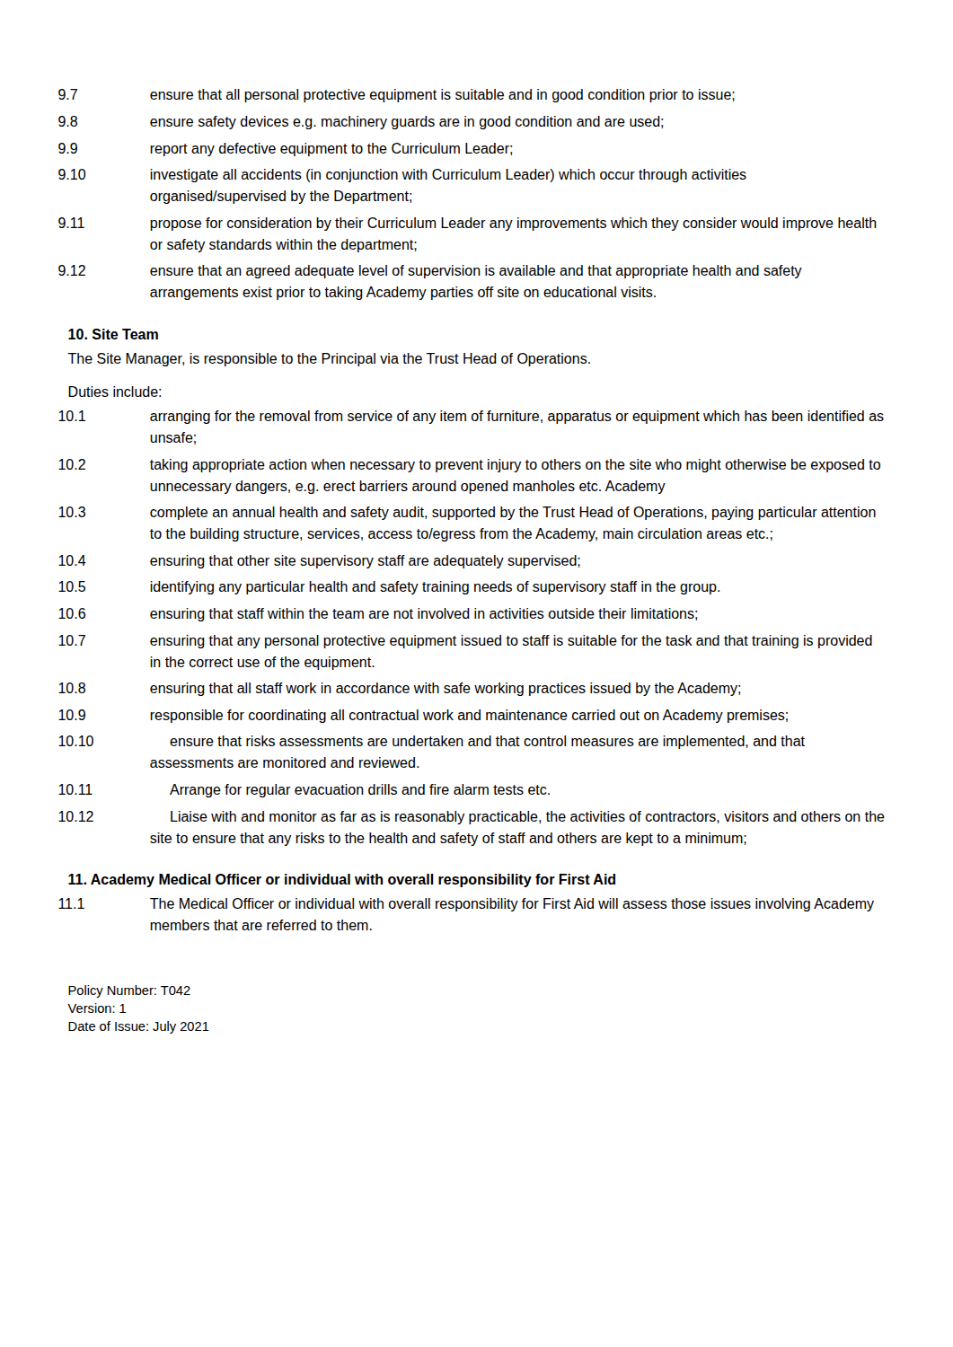9.7ensure that all personal protective equipment is suitable and in good condition prior to issue; 9.8ensure safety devices e.g. machinery guards are in good condition and are used; 9.9report any defective equipment to the Curriculum Leader; 9.10investigate all accidents (in conjunction with Curriculum Leader) which occur through activities organised/supervised by the Department; 9.11propose for consideration by their Curriculum Leader any improvements which they consider would improve health or safety standards within the department; 9.12ensure that an agreed adequate level of supervision is available and that appropriate health and safety arrangements exist prior to taking Academy parties off site on educational visits.
10. Site Team
The Site Manager, is responsible to the Principal via the Trust Head of Operations.
Duties include:
10.1arranging for the removal from service of any item of furniture, apparatus or equipment which has been identified as unsafe; 10.2taking appropriate action when necessary to prevent injury to others on the site who might otherwise be exposed to unnecessary dangers, e.g. erect barriers around opened manholes etc. Academy 10.3complete an annual health and safety audit, supported by the Trust Head of Operations, paying particular attention to the building structure, services, access to/egress from the Academy, main circulation areas etc.; 10.4ensuring that other site supervisory staff are adequately supervised; 10.5identifying any particular health and safety training needs of supervisory staff in the group. 10.6ensuring that staff within the team are not involved in activities outside their limitations; 10.7ensuring that any personal protective equipment issued to staff is suitable for the task and that training is provided in the correct use of the equipment. 10.8ensuring that all staff work in accordance with safe working practices issued by the Academy; 10.9responsible for coordinating all contractual work and maintenance carried out on Academy premises; 10.10 ensure that risks assessments are undertaken and that control measures are implemented, and that assessments are monitored and reviewed. 10.11 Arrange for regular evacuation drills and fire alarm tests etc. 10.12 Liaise with and monitor as far as is reasonably practicable, the activities of contractors, visitors and others on the site to ensure that any risks to the health and safety of staff and others are kept to a minimum;
11. Academy Medical Officer or individual with overall responsibility for First Aid
11.1 The Medical Officer or individual with overall responsibility for First Aid will assess those issues involving Academy members that are referred to them.
Policy Number: T042
Version: 1
Date of Issue: July 2021